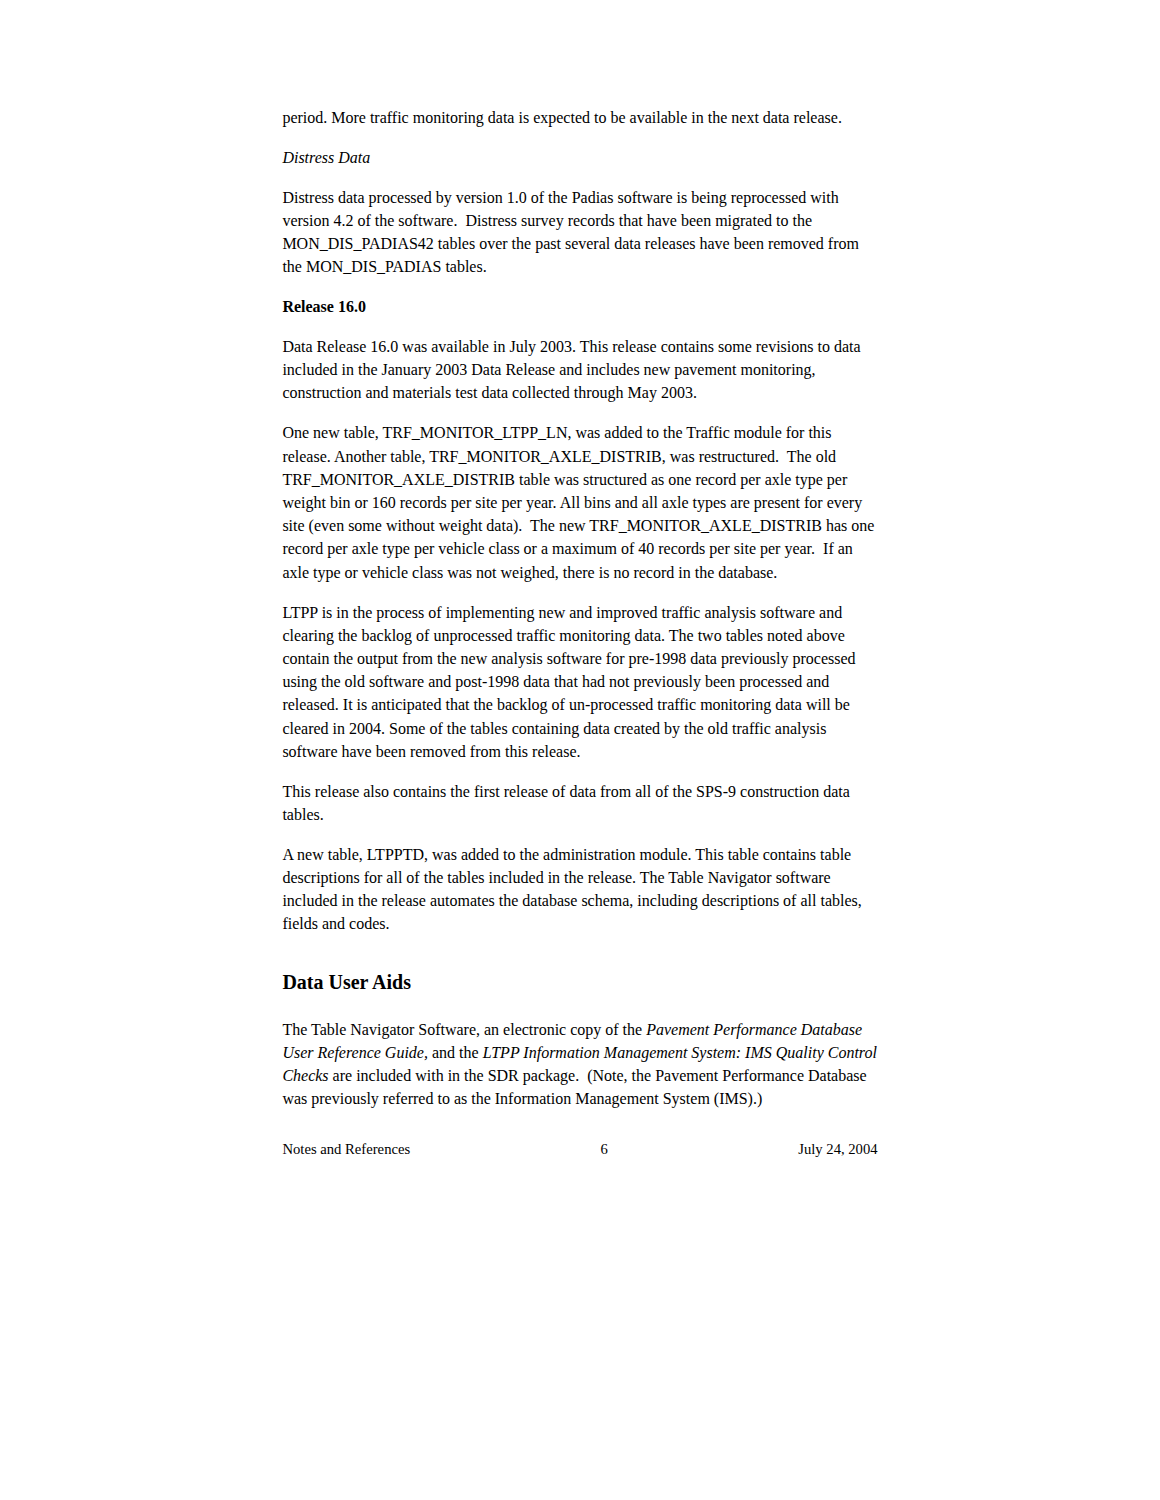period. More traffic monitoring data is expected to be available in the next data release.
Distress Data
Distress data processed by version 1.0 of the Padias software is being reprocessed with version 4.2 of the software. Distress survey records that have been migrated to the MON_DIS_PADIAS42 tables over the past several data releases have been removed from the MON_DIS_PADIAS tables.
Release 16.0
Data Release 16.0 was available in July 2003. This release contains some revisions to data included in the January 2003 Data Release and includes new pavement monitoring, construction and materials test data collected through May 2003.
One new table, TRF_MONITOR_LTPP_LN, was added to the Traffic module for this release. Another table, TRF_MONITOR_AXLE_DISTRIB, was restructured. The old TRF_MONITOR_AXLE_DISTRIB table was structured as one record per axle type per weight bin or 160 records per site per year. All bins and all axle types are present for every site (even some without weight data). The new TRF_MONITOR_AXLE_DISTRIB has one record per axle type per vehicle class or a maximum of 40 records per site per year. If an axle type or vehicle class was not weighed, there is no record in the database.
LTPP is in the process of implementing new and improved traffic analysis software and clearing the backlog of unprocessed traffic monitoring data. The two tables noted above contain the output from the new analysis software for pre-1998 data previously processed using the old software and post-1998 data that had not previously been processed and released. It is anticipated that the backlog of un-processed traffic monitoring data will be cleared in 2004. Some of the tables containing data created by the old traffic analysis software have been removed from this release.
This release also contains the first release of data from all of the SPS-9 construction data tables.
A new table, LTPPTD, was added to the administration module. This table contains table descriptions for all of the tables included in the release. The Table Navigator software included in the release automates the database schema, including descriptions of all tables, fields and codes.
Data User Aids
The Table Navigator Software, an electronic copy of the Pavement Performance Database User Reference Guide, and the LTPP Information Management System: IMS Quality Control Checks are included with in the SDR package. (Note, the Pavement Performance Database was previously referred to as the Information Management System (IMS).)
Notes and References 6 July 24, 2004